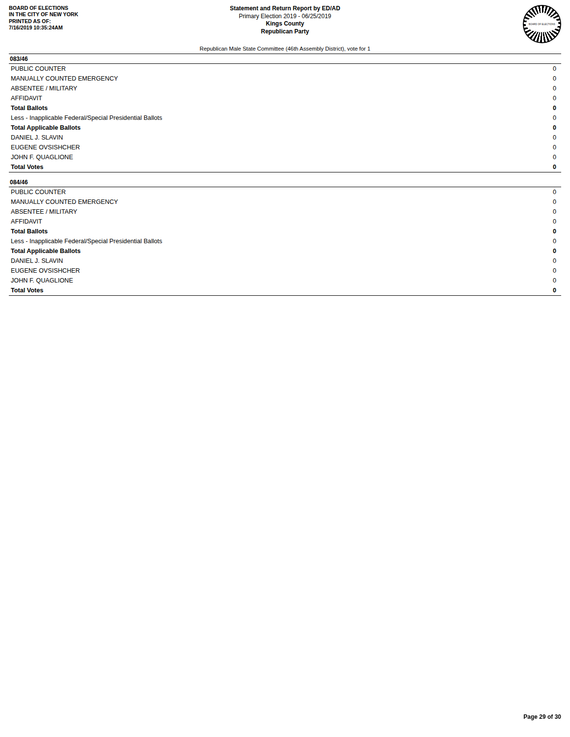BOARD OF ELECTIONS
IN THE CITY OF NEW YORK
PRINTED AS OF:
7/16/2019 10:35:24AM
Statement and Return Report by ED/AD
Primary Election 2019 - 06/25/2019
Kings County
Republican Party
Republican Male State Committee (46th Assembly District), vote for 1
083/46
| PUBLIC COUNTER | 0 |
| MANUALLY COUNTED EMERGENCY | 0 |
| ABSENTEE / MILITARY | 0 |
| AFFIDAVIT | 0 |
| Total Ballots | 0 |
| Less - Inapplicable Federal/Special Presidential Ballots | 0 |
| Total Applicable Ballots | 0 |
| DANIEL J. SLAVIN | 0 |
| EUGENE OVSISHCHER | 0 |
| JOHN F. QUAGLIONE | 0 |
| Total Votes | 0 |
084/46
| PUBLIC COUNTER | 0 |
| MANUALLY COUNTED EMERGENCY | 0 |
| ABSENTEE / MILITARY | 0 |
| AFFIDAVIT | 0 |
| Total Ballots | 0 |
| Less - Inapplicable Federal/Special Presidential Ballots | 0 |
| Total Applicable Ballots | 0 |
| DANIEL J. SLAVIN | 0 |
| EUGENE OVSISHCHER | 0 |
| JOHN F. QUAGLIONE | 0 |
| Total Votes | 0 |
Page 29 of 30